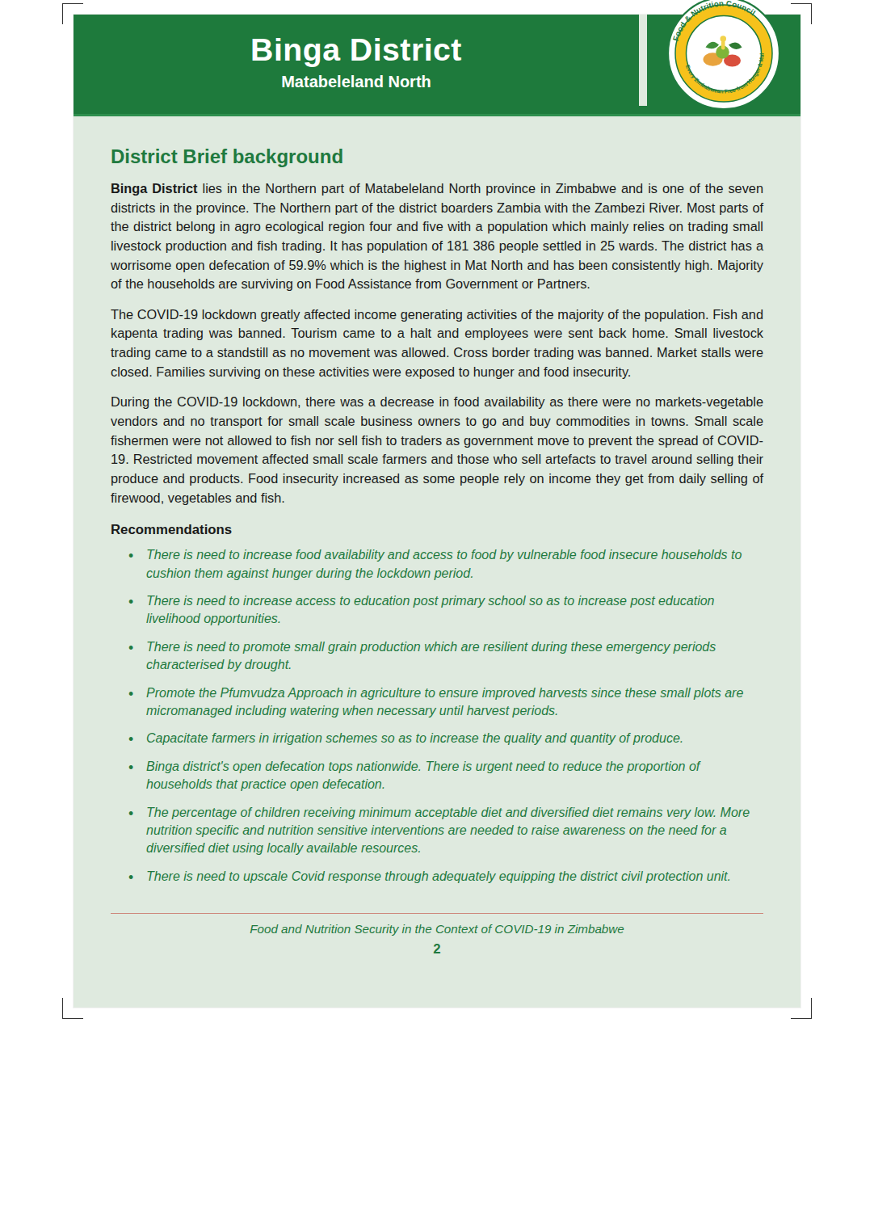Binga District
Matabeleland North
Food & Nutrition Council Every Zimbabwean Free from Hunger & Malnutrition
District Brief background
Binga District lies in the Northern part of Matabeleland North province in Zimbabwe and is one of the seven districts in the province. The Northern part of the district boarders Zambia with the Zambezi River. Most parts of the district belong in agro ecological region four and five with a population which mainly relies on trading small livestock production and fish trading. It has population of 181 386 people settled in 25 wards. The district has a worrisome open defecation of 59.9% which is the highest in Mat North and has been consistently high. Majority of the households are surviving on Food Assistance from Government or Partners.
The COVID-19 lockdown greatly affected income generating activities of the majority of the population. Fish and kapenta trading was banned. Tourism came to a halt and employees were sent back home. Small livestock trading came to a standstill as no movement was allowed. Cross border trading was banned. Market stalls were closed. Families surviving on these activities were exposed to hunger and food insecurity.
During the COVID-19 lockdown, there was a decrease in food availability as there were no markets-vegetable vendors and no transport for small scale business owners to go and buy commodities in towns. Small scale fishermen were not allowed to fish nor sell fish to traders as government move to prevent the spread of COVID-19. Restricted movement affected small scale farmers and those who sell artefacts to travel around selling their produce and products. Food insecurity increased as some people rely on income they get from daily selling of firewood, vegetables and fish.
Recommendations
There is need to increase food availability and access to food by vulnerable food insecure households to cushion them against hunger during the lockdown period.
There is need to increase access to education post primary school so as to increase post education livelihood opportunities.
There is need to promote small grain production which are resilient during these emergency periods characterised by drought.
Promote the Pfumvudza Approach in agriculture to ensure improved harvests since these small plots are micromanaged including watering when necessary until harvest periods.
Capacitate farmers in irrigation schemes so as to increase the quality and quantity of produce.
Binga district's open defecation tops nationwide. There is urgent need to reduce the proportion of households that practice open defecation.
The percentage of children receiving minimum acceptable diet and diversified diet remains very low. More nutrition specific and nutrition sensitive interventions are needed to raise awareness on the need for a diversified diet using locally available resources.
There is need to upscale Covid response through adequately equipping the district civil protection unit.
Food and Nutrition Security in the Context of COVID-19 in Zimbabwe
2